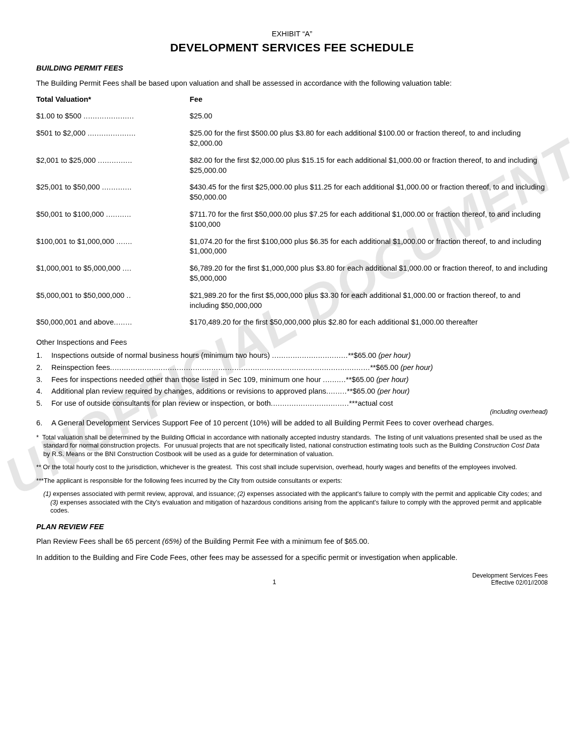UNOFFICIAL DOCUMENT
EXHIBIT “A”
DEVELOPMENT SERVICES FEE SCHEDULE
BUILDING PERMIT FEES
The Building Permit Fees shall be based upon valuation and shall be assessed in accordance with the following valuation table:
| Total Valuation* | Fee |
| --- | --- |
| $1.00 to $500 ...................... | $25.00 |
| $501 to $2,000 ..................... | $25.00 for the first $500.00 plus $3.80 for each additional $100.00 or fraction thereof, to and including $2,000.00 |
| $2,001 to $25,000 ............... | $82.00 for the first $2,000.00 plus $15.15 for each additional $1,000.00 or fraction thereof, to and including $25,000.00 |
| $25,001 to $50,000 ............. | $430.45 for the first $25,000.00 plus $11.25 for each additional $1,000.00 or fraction thereof, to and including $50,000.00 |
| $50,001 to $100,000 ........... | $711.70 for the first $50,000.00 plus $7.25 for each additional $1,000.00 or fraction thereof, to and including $100,000 |
| $100,001 to $1,000,000 ....... | $1,074.20 for the first $100,000 plus $6.35 for each additional $1,000.00 or fraction thereof, to and including $1,000,000 |
| $1,000,001 to $5,000,000 .... | $6,789.20 for the first $1,000,000 plus $3.80 for each additional $1,000.00 or fraction thereof, to and including $5,000,000 |
| $5,000,001 to $50,000,000 .. | $21,989.20 for the first $5,000,000 plus $3.30 for each additional $1,000.00 or fraction thereof, to and including $50,000,000 |
| $50,000,001 and above ........ | $170,489.20 for the first $50,000,000 plus $2.80 for each additional $1,000.00 thereafter |
Other Inspections and Fees
Inspections outside of normal business hours (minimum two hours) .................................**$65.00 (per hour)
Reinspection fees.................................................................................................................**$65.00 (per hour)
Fees for inspections needed other than those listed in Sec 109, minimum one hour ..........**$65.00 (per hour)
Additional plan review required by changes, additions or revisions to approved plans.........**$65.00 (per hour)
For use of outside consultants for plan review or inspection, or both..................................***actual cost (including overhead)
A General Development Services Support Fee of 10 percent (10%) will be added to all Building Permit Fees to cover overhead charges.
* Total valuation shall be determined by the Building Official in accordance with nationally accepted industry standards. The listing of unit valuations presented shall be used as the standard for normal construction projects. For unusual projects that are not specifically listed, national construction estimating tools such as the Building Construction Cost Data by R.S. Means or the BNI Construction Costbook will be used as a guide for determination of valuation.
** Or the total hourly cost to the jurisdiction, whichever is the greatest. This cost shall include supervision, overhead, hourly wages and benefits of the employees involved.
***The applicant is responsible for the following fees incurred by the City from outside consultants or experts:
(1) expenses associated with permit review, approval, and issuance; (2) expenses associated with the applicant's failure to comply with the permit and applicable City codes; and (3) expenses associated with the City's evaluation and mitigation of hazardous conditions arising from the applicant's failure to comply with the approved permit and applicable codes.
PLAN REVIEW FEE
Plan Review Fees shall be 65 percent (65%) of the Building Permit Fee with a minimum fee of $65.00.
In addition to the Building and Fire Code Fees, other fees may be assessed for a specific permit or investigation when applicable.
1
Development Services Fees
Effective 02/01//2008